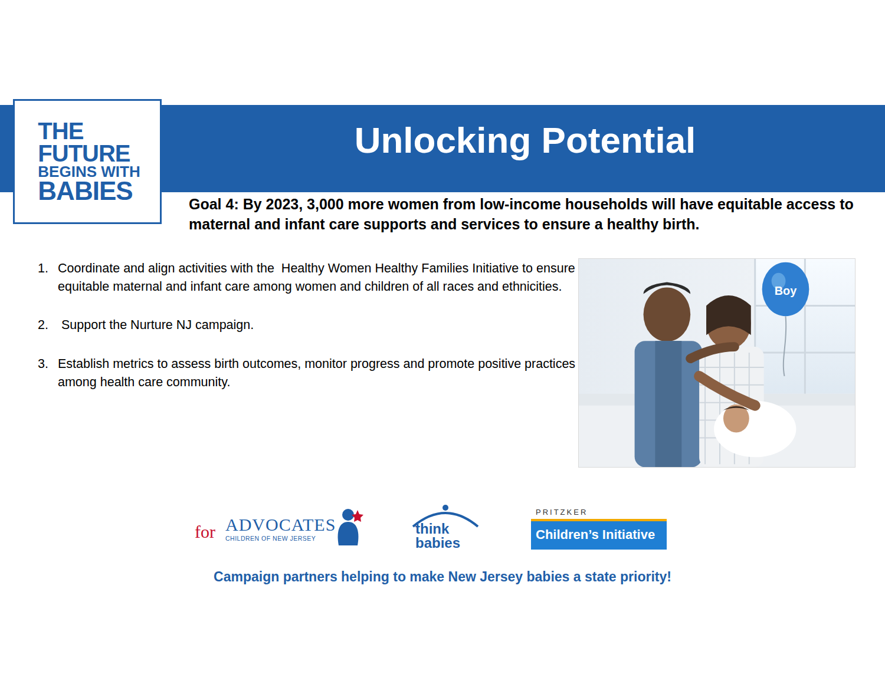THE FUTURE BEGINS WITH BABIES
Unlocking Potential
Goal 4: By 2023, 3,000 more women from low-income households will have equitable access to maternal and infant care supports and services to ensure a healthy birth.
Coordinate and align activities with the Healthy Women Healthy Families Initiative to ensure equitable maternal and infant care among women and children of all races and ethnicities.
Support the Nurture NJ campaign.
Establish metrics to assess birth outcomes, monitor progress and promote positive practices among health care community.
Boy
for ADVOCATES CHILDREN OF NEW JERSEY
think
babies
PRITZKER
Children’s Initiative
Campaign partners helping to make New Jersey babies a state priority!